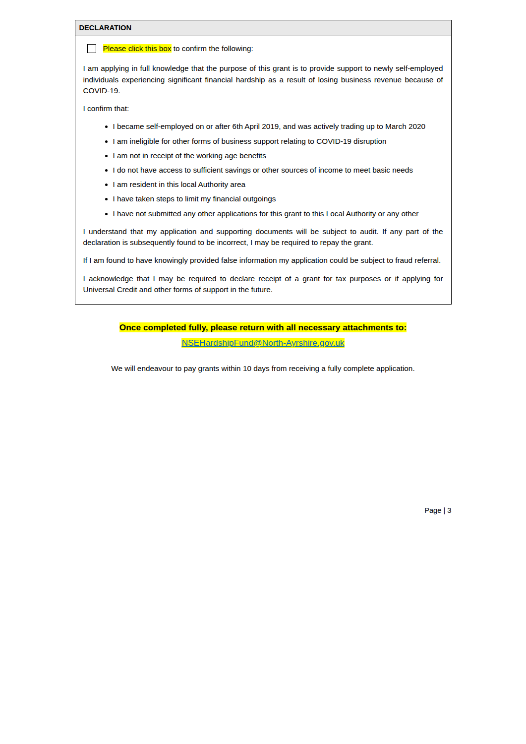| DECLARATION |
| --- |
| Please click this box to confirm the following: I am applying in full knowledge that the purpose of this grant is to provide support to newly self-employed individuals experiencing significant financial hardship as a result of losing business revenue because of COVID-19. I confirm that: I became self-employed on or after 6th April 2019, and was actively trading up to March 2020 I am ineligible for other forms of business support relating to COVID-19 disruption I am not in receipt of the working age benefits I do not have access to sufficient savings or other sources of income to meet basic needs I am resident in this local Authority area I have taken steps to limit my financial outgoings I have not submitted any other applications for this grant to this Local Authority or any other I understand that my application and supporting documents will be subject to audit. If any part of the declaration is subsequently found to be incorrect, I may be required to repay the grant. If I am found to have knowingly provided false information my application could be subject to fraud referral. I acknowledge that I may be required to declare receipt of a grant for tax purposes or if applying for Universal Credit and other forms of support in the future. |
Once completed fully, please return with all necessary attachments to:
NSEHardshipFund@North-Ayrshire.gov.uk
We will endeavour to pay grants within 10 days from receiving a fully complete application.
Page | 3